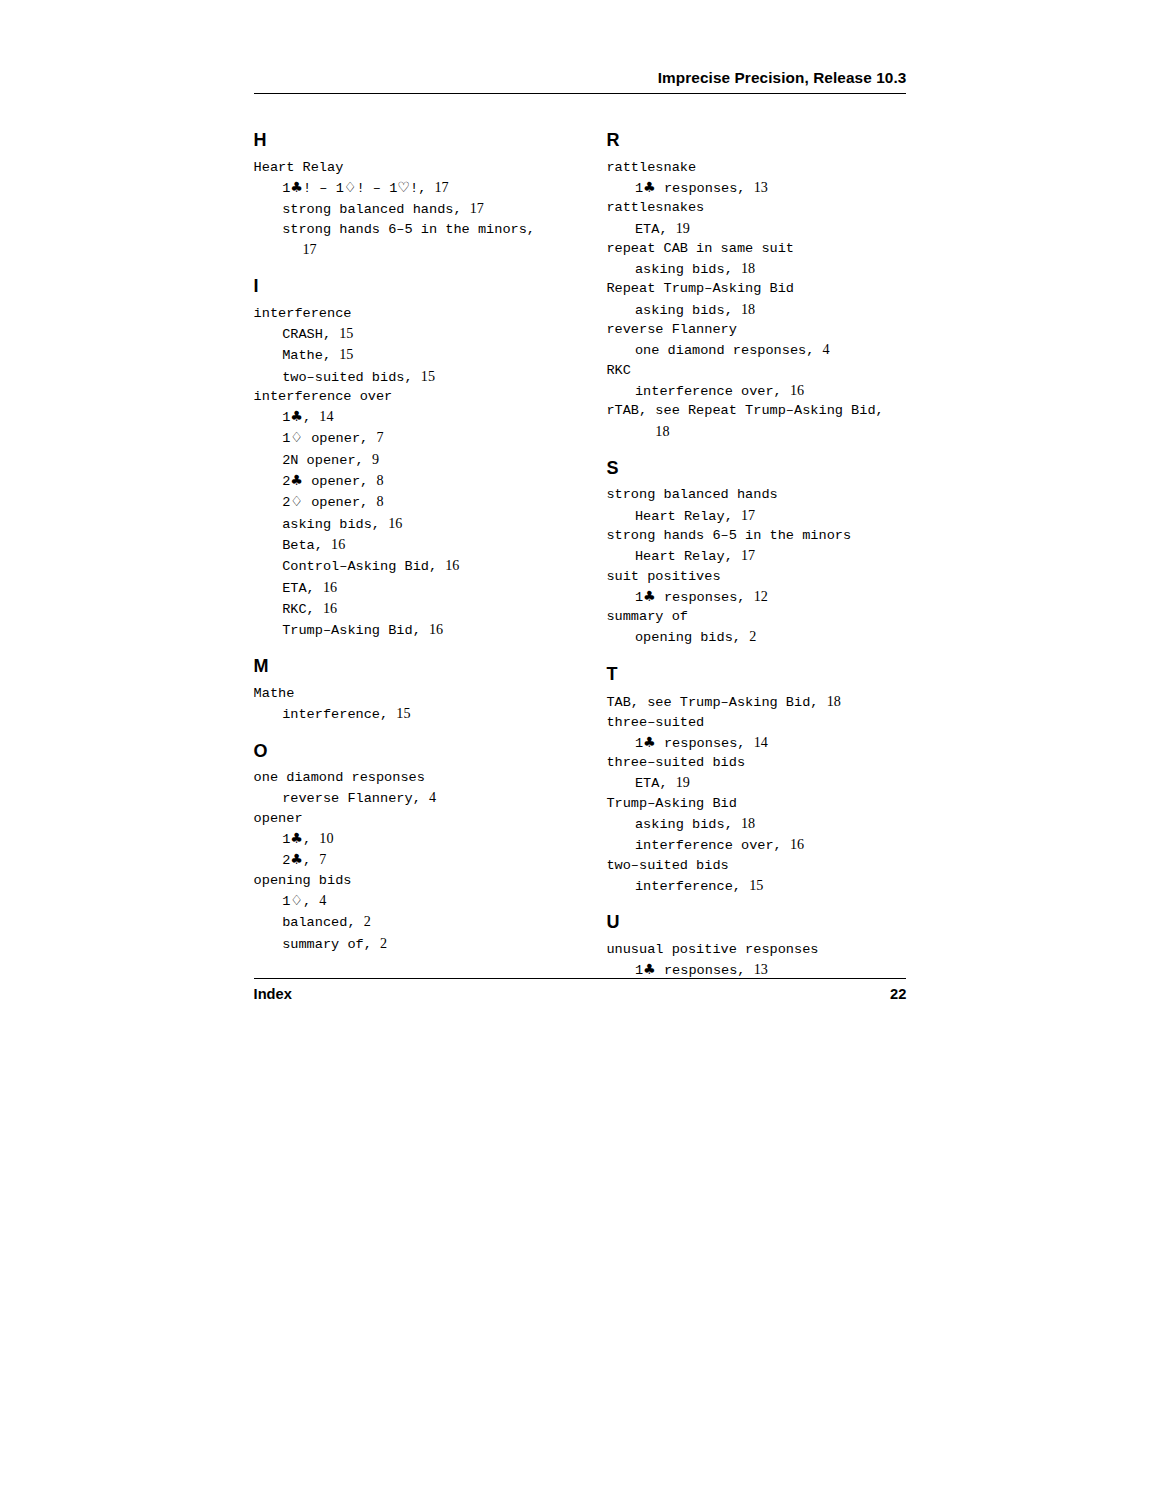Imprecise Precision, Release 10.3
H
Heart Relay
1♣! – 1♢! – 1♡!, 17
strong balanced hands, 17
strong hands 6–5 in the minors,
17
I
interference
CRASH, 15
Mathe, 15
two–suited bids, 15
interference over
1♣, 14
1♢ opener, 7
2N opener, 9
2♣ opener, 8
2♢ opener, 8
asking bids, 16
Beta, 16
Control–Asking Bid, 16
ETA, 16
RKC, 16
Trump–Asking Bid, 16
M
Mathe
interference, 15
O
one diamond responses
reverse Flannery, 4
opener
1♣, 10
2♣, 7
opening bids
1♢, 4
balanced, 2
summary of, 2
R
rattlesnake
1♣ responses, 13
rattlesnakes
ETA, 19
repeat CAB in same suit
asking bids, 18
Repeat Trump–Asking Bid
asking bids, 18
reverse Flannery
one diamond responses, 4
RKC
interference over, 16
rTAB, see Repeat Trump–Asking Bid,
18
S
strong balanced hands
Heart Relay, 17
strong hands 6–5 in the minors
Heart Relay, 17
suit positives
1♣ responses, 12
summary of
opening bids, 2
T
TAB, see Trump–Asking Bid, 18
three–suited
1♣ responses, 14
three–suited bids
ETA, 19
Trump–Asking Bid
asking bids, 18
interference over, 16
two–suited bids
interference, 15
U
unusual positive responses
1♣ responses, 13
Index 22